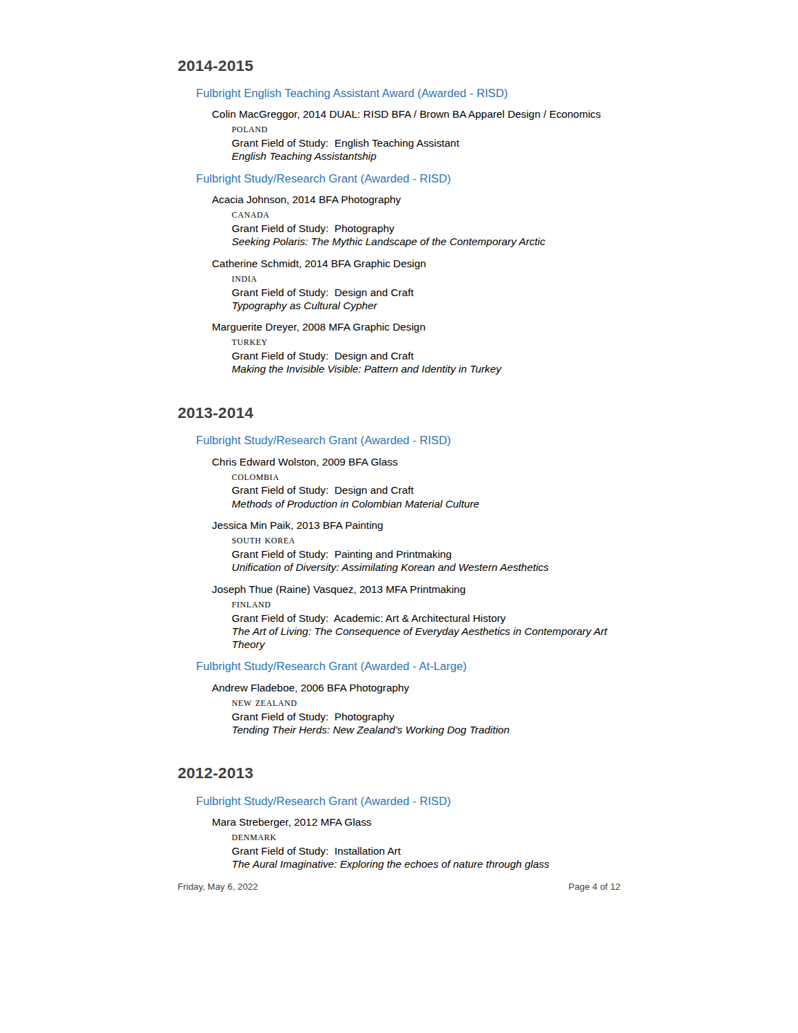2014-2015
Fulbright English Teaching Assistant Award (Awarded - RISD)
Colin MacGreggor, 2014 DUAL: RISD BFA / Brown BA Apparel Design / Economics
Poland
Grant Field of Study: English Teaching Assistant
English Teaching Assistantship
Fulbright Study/Research Grant (Awarded - RISD)
Acacia Johnson, 2014 BFA Photography
Canada
Grant Field of Study: Photography
Seeking Polaris: The Mythic Landscape of the Contemporary Arctic
Catherine Schmidt, 2014 BFA Graphic Design
India
Grant Field of Study: Design and Craft
Typography as Cultural Cypher
Marguerite Dreyer, 2008 MFA Graphic Design
Turkey
Grant Field of Study: Design and Craft
Making the Invisible Visible: Pattern and Identity in Turkey
2013-2014
Fulbright Study/Research Grant (Awarded - RISD)
Chris Edward Wolston, 2009 BFA Glass
Colombia
Grant Field of Study: Design and Craft
Methods of Production in Colombian Material Culture
Jessica Min Paik, 2013 BFA Painting
South Korea
Grant Field of Study: Painting and Printmaking
Unification of Diversity: Assimilating Korean and Western Aesthetics
Joseph Thue (Raine) Vasquez, 2013 MFA Printmaking
Finland
Grant Field of Study: Academic: Art & Architectural History
The Art of Living: The Consequence of Everyday Aesthetics in Contemporary Art Theory
Fulbright Study/Research Grant (Awarded - At-Large)
Andrew Fladeboe, 2006 BFA Photography
New Zealand
Grant Field of Study: Photography
Tending Their Herds: New Zealand’s Working Dog Tradition
2012-2013
Fulbright Study/Research Grant (Awarded - RISD)
Mara Streberger, 2012 MFA Glass
Denmark
Grant Field of Study: Installation Art
The Aural Imaginative: Exploring the echoes of nature through glass
Friday, May 6, 2022 Page 4 of 12